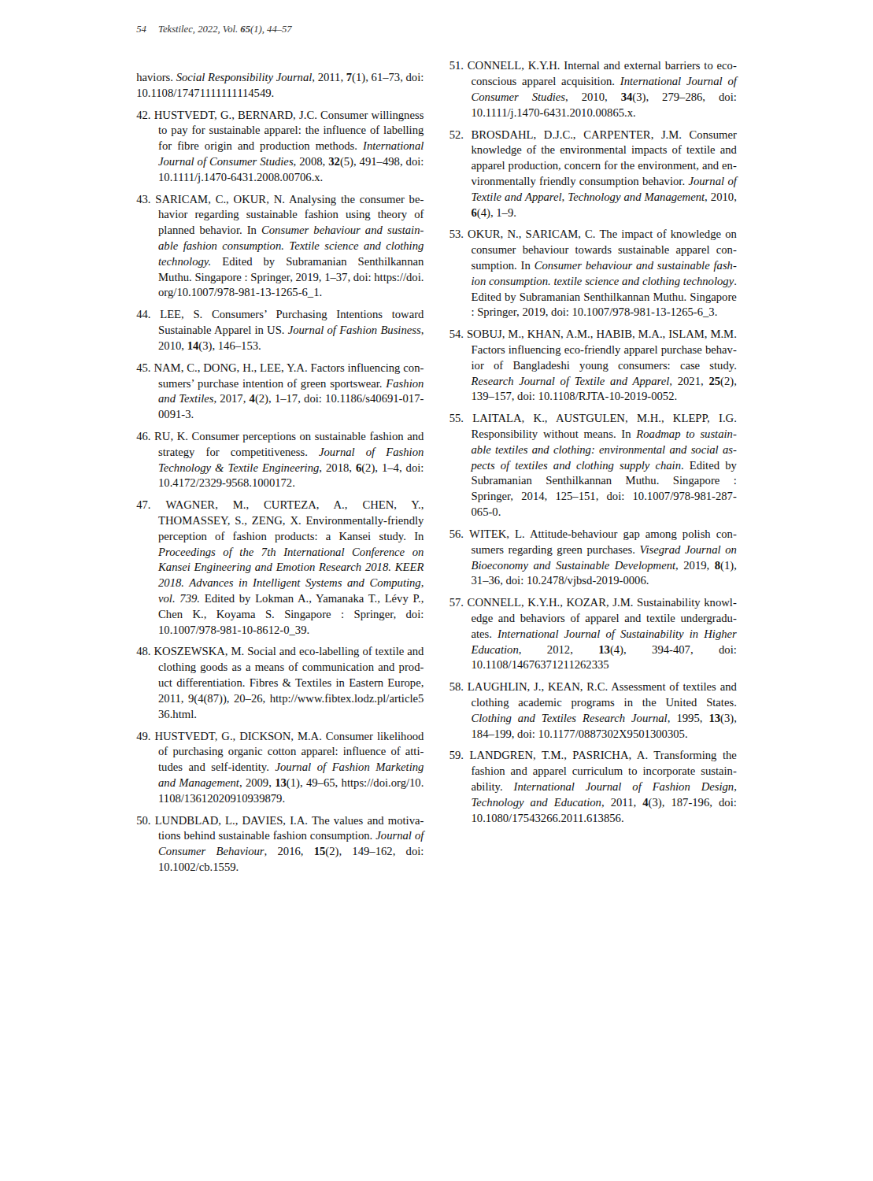54 Tekstilec, 2022, Vol. 65(1), 44–57
haviors. Social Responsibility Journal, 2011, 7(1), 61–73, doi: 10.1108/17471111111114549.
HUSTVEDT, G., BERNARD, J.C. Consumer willingness to pay for sustainable apparel: the influence of labelling for fibre origin and production methods. International Journal of Consumer Studies, 2008, 32(5), 491–498, doi: 10.1111/j.1470-6431.2008.00706.x.
SARICAM, C., OKUR, N. Analysing the consumer behavior regarding sustainable fashion using theory of planned behavior. In Consumer behaviour and sustainable fashion consumption. Textile science and clothing technology. Edited by Subramanian Senthilkannan Muthu. Singapore : Springer, 2019, 1–37, doi: https://doi.org/10.1007/978-981-13-1265-6_1.
LEE, S. Consumers’ Purchasing Intentions toward Sustainable Apparel in US. Journal of Fashion Business, 2010, 14(3), 146–153.
NAM, C., DONG, H., LEE, Y.A. Factors influencing consumers’ purchase intention of green sportswear. Fashion and Textiles, 2017, 4(2), 1–17, doi: 10.1186/s40691-017-0091-3.
RU, K. Consumer perceptions on sustainable fashion and strategy for competitiveness. Journal of Fashion Technology & Textile Engineering, 2018, 6(2), 1–4, doi: 10.4172/2329-9568.1000172.
WAGNER, M., CURTEZA, A., CHEN, Y., THOMASSEY, S., ZENG, X. Environmentally-friendly perception of fashion products: a Kansei study. In Proceedings of the 7th International Conference on Kansei Engineering and Emotion Research 2018. KEER 2018. Advances in Intelligent Systems and Computing, vol. 739. Edited by Lokman A., Yamanaka T., Lévy P., Chen K., Koyama S. Singapore : Springer, doi: 10.1007/978-981-10-8612-0_39.
KOSZEWSKA, M. Social and eco-labelling of textile and clothing goods as a means of communication and product differentiation. Fibres & Textiles in Eastern Europe, 2011, 9(4(87)), 20–26, http://www.fibtex.lodz.pl/article536.html.
HUSTVEDT, G., DICKSON, M.A. Consumer likelihood of purchasing organic cotton apparel: influence of attitudes and self-identity. Journal of Fashion Marketing and Management, 2009, 13(1), 49–65, https://doi.org/10.1108/13612020910939879.
LUNDBLAD, L., DAVIES, I.A. The values and motivations behind sustainable fashion consumption. Journal of Consumer Behaviour, 2016, 15(2), 149–162, doi: 10.1002/cb.1559.
CONNELL, K.Y.H. Internal and external barriers to eco-conscious apparel acquisition. International Journal of Consumer Studies, 2010, 34(3), 279–286, doi: 10.1111/j.1470-6431.2010.00865.x.
BROSDAHL, D.J.C., CARPENTER, J.M. Consumer knowledge of the environmental impacts of textile and apparel production, concern for the environment, and environmentally friendly consumption behavior. Journal of Textile and Apparel, Technology and Management, 2010, 6(4), 1–9.
OKUR, N., SARICAM, C. The impact of knowledge on consumer behaviour towards sustainable apparel consumption. In Consumer behaviour and sustainable fashion consumption. textile science and clothing technology. Edited by Subramanian Senthilkannan Muthu. Singapore : Springer, 2019, doi: 10.1007/978-981-13-1265-6_3.
SOBUJ, M., KHAN, A.M., HABIB, M.A., ISLAM, M.M. Factors influencing eco-friendly apparel purchase behavior of Bangladeshi young consumers: case study. Research Journal of Textile and Apparel, 2021, 25(2), 139–157, doi: 10.1108/RJTA-10-2019-0052.
LAITALA, K., AUSTGULEN, M.H., KLEPP, I.G. Responsibility without means. In Roadmap to sustainable textiles and clothing: environmental and social aspects of textiles and clothing supply chain. Edited by Subramanian Senthilkannan Muthu. Singapore : Springer, 2014, 125–151, doi: 10.1007/978-981-287-065-0.
WITEK, L. Attitude-behaviour gap among polish consumers regarding green purchases. Visegrad Journal on Bioeconomy and Sustainable Development, 2019, 8(1), 31–36, doi: 10.2478/vjbsd-2019-0006.
CONNELL, K.Y.H., KOZAR, J.M. Sustainability knowledge and behaviors of apparel and textile undergraduates. International Journal of Sustainability in Higher Education, 2012, 13(4), 394-407, doi: 10.1108/14676371211262335
LAUGHLIN, J., KEAN, R.C. Assessment of textiles and clothing academic programs in the United States. Clothing and Textiles Research Journal, 1995, 13(3), 184–199, doi: 10.1177/0887302X9501300305.
LANDGREN, T.M., PASRICHA, A. Transforming the fashion and apparel curriculum to incorporate sustainability. International Journal of Fashion Design, Technology and Education, 2011, 4(3), 187-196, doi: 10.1080/17543266.2011.613856.